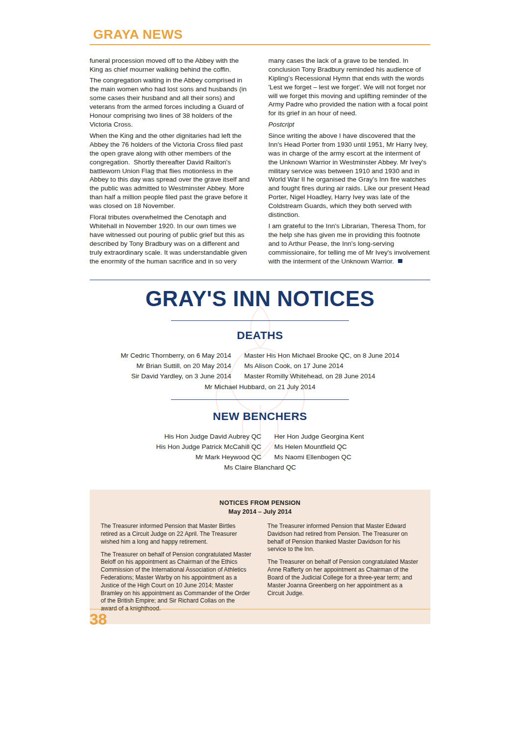Graya News
funeral procession moved off to the Abbey with the King as chief mourner walking behind the coffin.
The congregation waiting in the Abbey comprised in the main women who had lost sons and husbands (in some cases their husband and all their sons) and veterans from the armed forces including a Guard of Honour comprising two lines of 38 holders of the Victoria Cross.
When the King and the other dignitaries had left the Abbey the 76 holders of the Victoria Cross filed past the open grave along with other members of the congregation. Shortly thereafter David Railton's battleworn Union Flag that flies motionless in the Abbey to this day was spread over the grave itself and the public was admitted to Westminster Abbey. More than half a million people filed past the grave before it was closed on 18 November.
Floral tributes overwhelmed the Cenotaph and Whitehall in November 1920. In our own times we have witnessed out pouring of public grief but this as described by Tony Bradbury was on a different and truly extraordinary scale. It was understandable given the enormity of the human sacrifice and in so very many cases the lack of a grave to be tended. In conclusion Tony Bradbury reminded his audience of Kipling's Recessional Hymn that ends with the words 'Lest we forget – lest we forget'. We will not forget nor will we forget this moving and uplifting reminder of the Army Padre who provided the nation with a focal point for its grief in an hour of need.
Postcript
Since writing the above I have discovered that the Inn's Head Porter from 1930 until 1951, Mr Harry Ivey, was in charge of the army escort at the interment of the Unknown Warrior in Westminster Abbey. Mr Ivey's military service was between 1910 and 1930 and in World War II he organised the Gray's Inn fire watches and fought fires during air raids. Like our present Head Porter, Nigel Hoadley, Harry Ivey was late of the Coldstream Guards, which they both served with distinction.
I am grateful to the Inn's Librarian, Theresa Thom, for the help she has given me in providing this footnote and to Arthur Pease, the Inn's long-serving commissionaire, for telling me of Mr Ivey's involvement with the interment of the Unknown Warrior.
Gray's Inn Notices
Deaths
| Mr Cedric Thornberry, on 6 May 2014 | Master His Hon Michael Brooke QC, on 8 June 2014 |
| Mr Brian Suttill, on 20 May 2014 | Ms Alison Cook, on 17 June 2014 |
| Sir David Yardley, on 3 June 2014 | Master Romilly Whitehead, on 28 June 2014 |
| Mr Michael Hubbard, on 21 July 2014 |
New Benchers
| His Hon Judge David Aubrey QC | Her Hon Judge Georgina Kent |
| His Hon Judge Patrick McCahill QC | Ms Helen Mountfield QC |
| Mr Mark Heywood QC | Ms Naomi Ellenbogen QC |
| Ms Claire Blanchard QC |
Notices from Pension
May 2014 – July 2014
The Treasurer informed Pension that Master Birtles retired as a Circuit Judge on 22 April. The Treasurer wished him a long and happy retirement.
The Treasurer on behalf of Pension congratulated Master Beloff on his appointment as Chairman of the Ethics Commission of the International Association of Athletics Federations; Master Warby on his appointment as a Justice of the High Court on 10 June 2014; Master Bramley on his appointment as Commander of the Order of the British Empire; and Sir Richard Collas on the award of a knighthood.
The Treasurer informed Pension that Master Edward Davidson had retired from Pension. The Treasurer on behalf of Pension thanked Master Davidson for his service to the Inn.
The Treasurer on behalf of Pension congratulated Master Anne Rafferty on her appointment as Chairman of the Board of the Judicial College for a three-year term; and Master Joanna Greenberg on her appointment as a Circuit Judge.
38